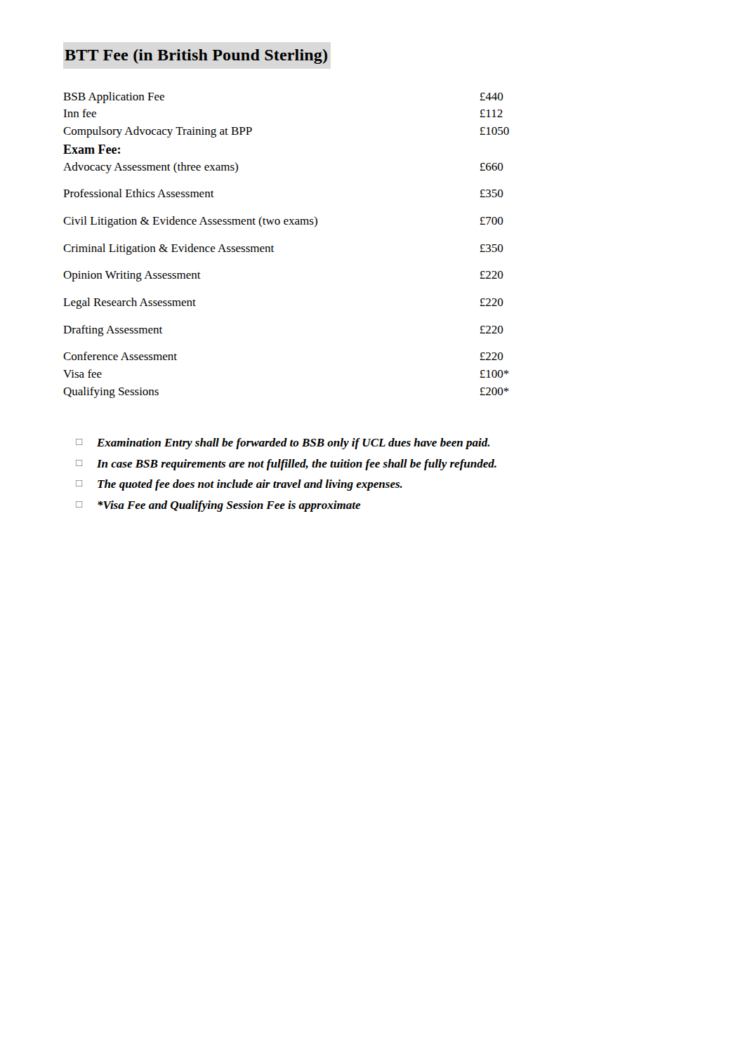BTT Fee (in British Pound Sterling)
| BSB Application Fee | £440 |
| Inn fee | £112 |
| Compulsory Advocacy Training at BPP | £1050 |
| Exam Fee: |
| Advocacy Assessment (three exams) | £660 |
| Professional Ethics Assessment | £350 |
| Civil Litigation & Evidence Assessment (two exams) | £700 |
| Criminal Litigation & Evidence Assessment | £350 |
| Opinion Writing Assessment | £220 |
| Legal Research Assessment | £220 |
| Drafting Assessment | £220 |
| Conference Assessment | £220 |
| Visa fee | £100* |
| Qualifying Sessions | £200* |
Examination Entry shall be forwarded to BSB only if UCL dues have been paid.
In case BSB requirements are not fulfilled, the tuition fee shall be fully refunded.
The quoted fee does not include air travel and living expenses.
*Visa Fee and Qualifying Session Fee is approximate